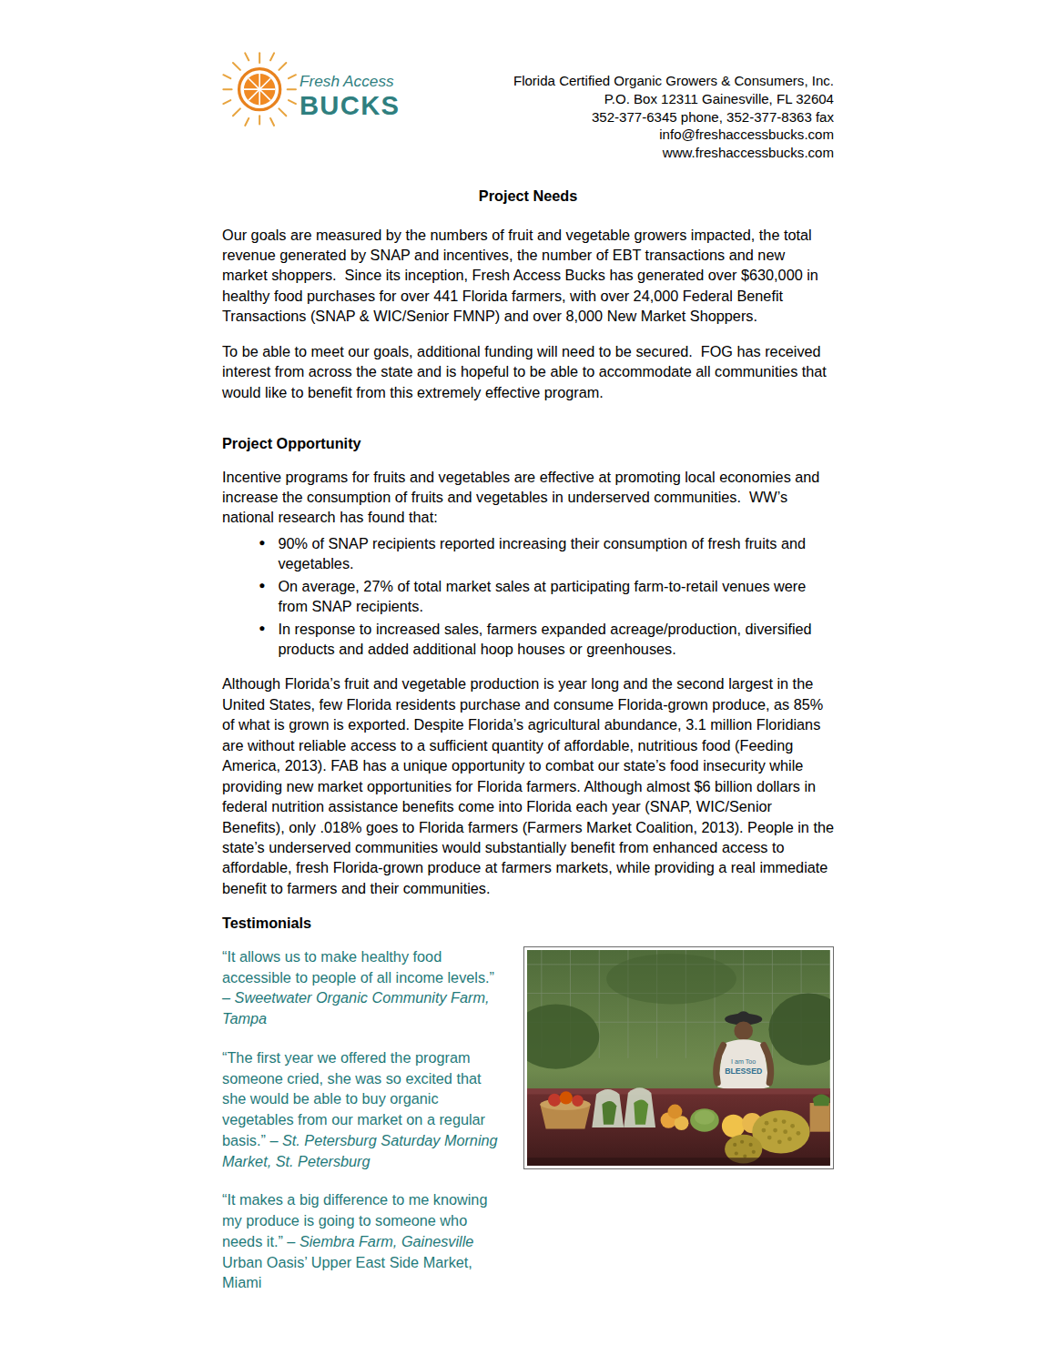Fresh Access BUCKS
Florida Certified Organic Growers & Consumers, Inc.
P.O. Box 12311 Gainesville, FL 32604
352-377-6345 phone, 352-377-8363 fax
info@freshaccessbucks.com
www.freshaccessbucks.com
Project Needs
Our goals are measured by the numbers of fruit and vegetable growers impacted, the total revenue generated by SNAP and incentives, the number of EBT transactions and new market shoppers. Since its inception, Fresh Access Bucks has generated over $630,000 in healthy food purchases for over 441 Florida farmers, with over 24,000 Federal Benefit Transactions (SNAP & WIC/Senior FMNP) and over 8,000 New Market Shoppers.
To be able to meet our goals, additional funding will need to be secured. FOG has received interest from across the state and is hopeful to be able to accommodate all communities that would like to benefit from this extremely effective program.
Project Opportunity
Incentive programs for fruits and vegetables are effective at promoting local economies and increase the consumption of fruits and vegetables in underserved communities. WW’s national research has found that:
90% of SNAP recipients reported increasing their consumption of fresh fruits and vegetables.
On average, 27% of total market sales at participating farm-to-retail venues were from SNAP recipients.
In response to increased sales, farmers expanded acreage/production, diversified products and added additional hoop houses or greenhouses.
Although Florida’s fruit and vegetable production is year long and the second largest in the United States, few Florida residents purchase and consume Florida-grown produce, as 85% of what is grown is exported. Despite Florida’s agricultural abundance, 3.1 million Floridians are without reliable access to a sufficient quantity of affordable, nutritious food (Feeding America, 2013). FAB has a unique opportunity to combat our state’s food insecurity while providing new market opportunities for Florida farmers. Although almost $6 billion dollars in federal nutrition assistance benefits come into Florida each year (SNAP, WIC/Senior Benefits), only .018% goes to Florida farmers (Farmers Market Coalition, 2013). People in the state’s underserved communities would substantially benefit from enhanced access to affordable, fresh Florida-grown produce at farmers markets, while providing a real immediate benefit to farmers and their communities.
Testimonials
“It allows us to make healthy food accessible to people of all income levels.” – Sweetwater Organic Community Farm, Tampa
“The first year we offered the program someone cried, she was so excited that she would be able to buy organic vegetables from our market on a regular basis.” – St. Petersburg Saturday Morning Market, St. Petersburg
“It makes a big difference to me knowing my produce is going to someone who needs it.” – Siembra Farm, Gainesville
Urban Oasis’ Upper East Side Market, Miami
I am Too BLESSED